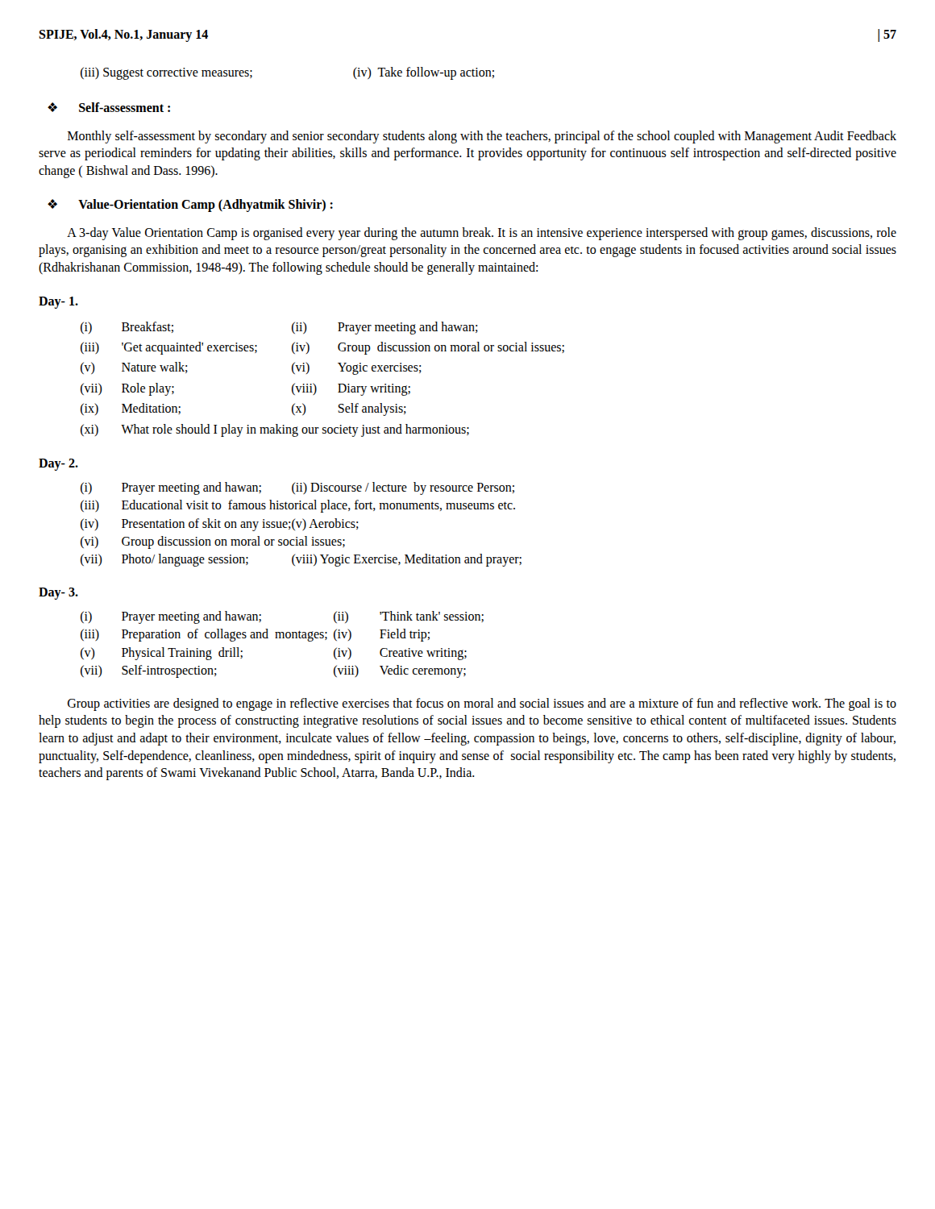SPIJE, Vol.4, No.1, January 14 57
(iii) Suggest corrective measures; (iv) Take follow-up action;
Self-assessment :
Monthly self-assessment by secondary and senior secondary students along with the teachers, principal of the school coupled with Management Audit Feedback serve as periodical reminders for updating their abilities, skills and performance. It provides opportunity for continuous self introspection and self-directed positive change ( Bishwal and Dass. 1996).
Value-Orientation Camp (Adhyatmik Shivir) :
A 3-day Value Orientation Camp is organised every year during the autumn break. It is an intensive experience interspersed with group games, discussions, role plays, organising an exhibition and meet to a resource person/great personality in the concerned area etc. to engage students in focused activities around social issues (Rdhakrishanan Commission, 1948-49). The following schedule should be generally maintained:
Day- 1.
| (i) | Breakfast; | (ii) | Prayer meeting and hawan; |
| (iii) | 'Get acquainted' exercises; | (iv) | Group discussion on moral or social issues; |
| (v) | Nature walk; | (vi) | Yogic exercises; |
| (vii) | Role play; | (viii) | Diary writing; |
| (ix) | Meditation; | (x) | Self analysis; |
| (xi) | What role should I play in making our society just and harmonious; |
Day- 2.
| (i) | Prayer meeting and hawan; | (ii) Discourse / lecture by resource Person; |
| (iii) | Educational visit to famous historical place, fort, monuments, museums etc. |
| (iv) | Presentation of skit on any issue; | (v) Aerobics; |
| (vi) | Group discussion on moral or social issues; |
| (vii) | Photo/ language session; | (viii) Yogic Exercise, Meditation and prayer; |
Day- 3.
| (i) | Prayer meeting and hawan; | (ii) | 'Think tank' session; |
| (iii) | Preparation of collages and montages; | (iv) | Field trip; |
| (v) | Physical Training drill; | (iv) | Creative writing; |
| (vii) | Self-introspection; | (viii) | Vedic ceremony; |
Group activities are designed to engage in reflective exercises that focus on moral and social issues and are a mixture of fun and reflective work. The goal is to help students to begin the process of constructing integrative resolutions of social issues and to become sensitive to ethical content of multifaceted issues. Students learn to adjust and adapt to their environment, inculcate values of fellow –feeling, compassion to beings, love, concerns to others, self-discipline, dignity of labour, punctuality, Self-dependence, cleanliness, open mindedness, spirit of inquiry and sense of social responsibility etc. The camp has been rated very highly by students, teachers and parents of Swami Vivekanand Public School, Atarra, Banda U.P., India.